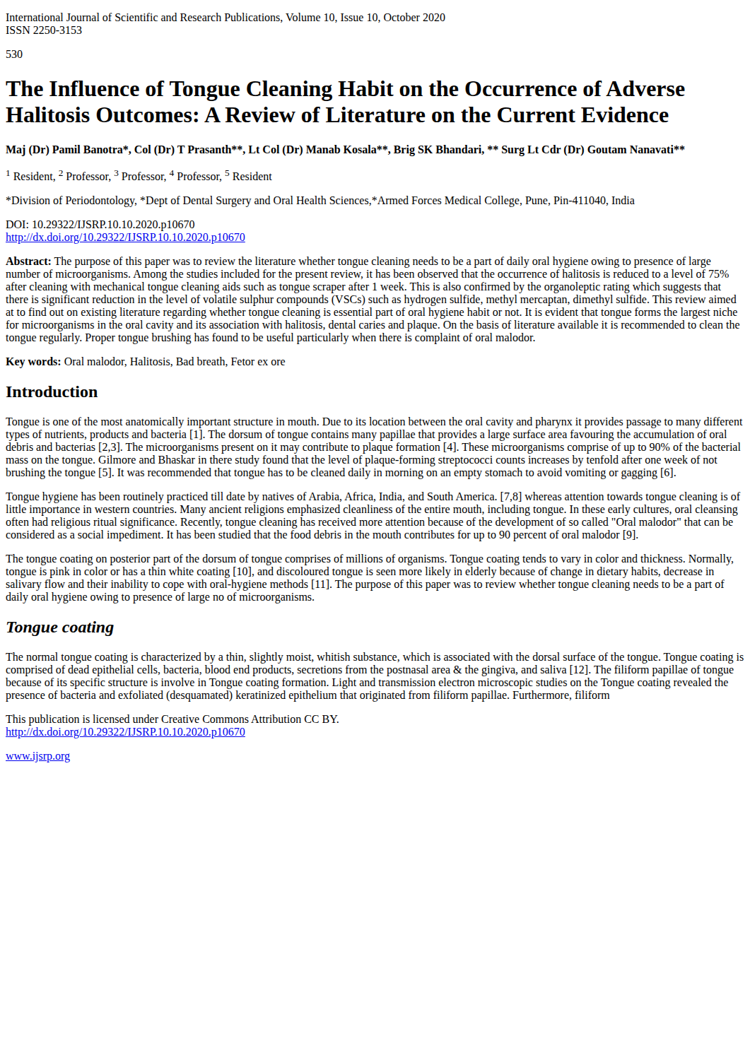International Journal of Scientific and Research Publications, Volume 10, Issue 10, October 2020
ISSN 2250-3153
530
The Influence of Tongue Cleaning Habit on the Occurrence of Adverse Halitosis Outcomes: A Review of Literature on the Current Evidence
Maj (Dr) Pamil Banotra*, Col (Dr) T Prasanth**, Lt Col (Dr) Manab Kosala**, Brig SK Bhandari, ** Surg Lt Cdr (Dr) Goutam Nanavati**
1 Resident, 2 Professor, 3 Professor, 4 Professor, 5 Resident
*Division of Periodontology, *Dept of Dental Surgery and Oral Health Sciences,*Armed Forces Medical College, Pune, Pin-411040, India
DOI: 10.29322/IJSRP.10.10.2020.p10670
http://dx.doi.org/10.29322/IJSRP.10.10.2020.p10670
Abstract: The purpose of this paper was to review the literature whether tongue cleaning needs to be a part of daily oral hygiene owing to presence of large number of microorganisms. Among the studies included for the present review, it has been observed that the occurrence of halitosis is reduced to a level of 75% after cleaning with mechanical tongue cleaning aids such as tongue scraper after 1 week. This is also confirmed by the organoleptic rating which suggests that there is significant reduction in the level of volatile sulphur compounds (VSCs) such as hydrogen sulfide, methyl mercaptan, dimethyl sulfide. This review aimed at to find out on existing literature regarding whether tongue cleaning is essential part of oral hygiene habit or not. It is evident that tongue forms the largest niche for microorganisms in the oral cavity and its association with halitosis, dental caries and plaque. On the basis of literature available it is recommended to clean the tongue regularly. Proper tongue brushing has found to be useful particularly when there is complaint of oral malodor.
Key words: Oral malodor, Halitosis, Bad breath, Fetor ex ore
Introduction
Tongue is one of the most anatomically important structure in mouth. Due to its location between the oral cavity and pharynx it provides passage to many different types of nutrients, products and bacteria [1]. The dorsum of tongue contains many papillae that provides a large surface area favouring the accumulation of oral debris and bacterias [2,3]. The microorganisms present on it may contribute to plaque formation [4]. These microorganisms comprise of up to 90% of the bacterial mass on the tongue. Gilmore and Bhaskar in there study found that the level of plaque-forming streptococci counts increases by tenfold after one week of not brushing the tongue [5]. It was recommended that tongue has to be cleaned daily in morning on an empty stomach to avoid vomiting or gagging [6].
Tongue hygiene has been routinely practiced till date by natives of Arabia, Africa, India, and South America. [7,8] whereas attention towards tongue cleaning is of little importance in western countries. Many ancient religions emphasized cleanliness of the entire mouth, including tongue. In these early cultures, oral cleansing often had religious ritual significance. Recently, tongue cleaning has received more attention because of the development of so called "Oral malodor" that can be considered as a social impediment. It has been studied that the food debris in the mouth contributes for up to 90 percent of oral malodor [9].
The tongue coating on posterior part of the dorsum of tongue comprises of millions of organisms. Tongue coating tends to vary in color and thickness. Normally, tongue is pink in color or has a thin white coating [10], and discoloured tongue is seen more likely in elderly because of change in dietary habits, decrease in salivary flow and their inability to cope with oral-hygiene methods [11]. The purpose of this paper was to review whether tongue cleaning needs to be a part of daily oral hygiene owing to presence of large no of microorganisms.
Tongue coating
The normal tongue coating is characterized by a thin, slightly moist, whitish substance, which is associated with the dorsal surface of the tongue. Tongue coating is comprised of dead epithelial cells, bacteria, blood end products, secretions from the postnasal area & the gingiva, and saliva [12]. The filiform papillae of tongue because of its specific structure is involve in Tongue coating formation. Light and transmission electron microscopic studies on the Tongue coating revealed the presence of bacteria and exfoliated (desquamated) keratinized epithelium that originated from filiform papillae. Furthermore, filiform
This publication is licensed under Creative Commons Attribution CC BY.
http://dx.doi.org/10.29322/IJSRP.10.10.2020.p10670
www.ijsrp.org